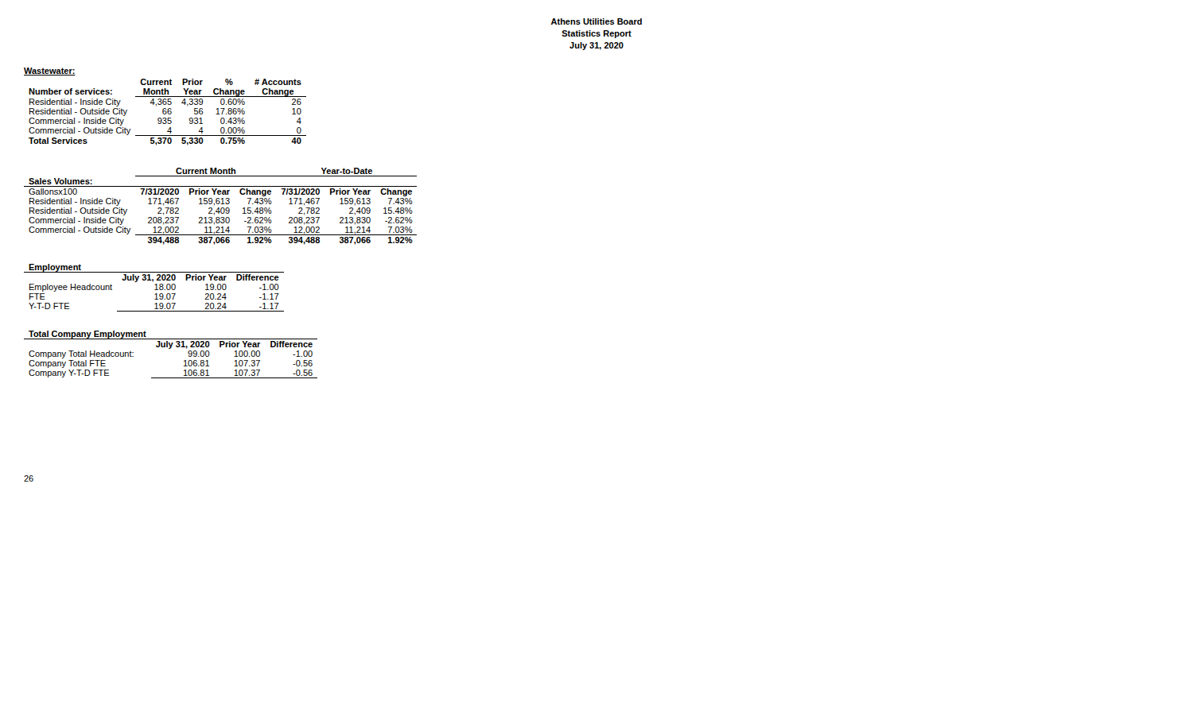Athens Utilities Board
Statistics Report
July 31, 2020
Wastewater:
| | Current | Prior | % | # Accounts |
| Number of services: | Month | Year | Change | Change |
| Residential - Inside City | 4,365 | 4,339 | 0.60% | 26 |
| Residential - Outside City | 66 | 56 | 17.86% | 10 |
| Commercial - Inside City | 935 | 931 | 0.43% | 4 |
| Commercial - Outside City | 4 | 4 | 0.00% | 0 |
| Total Services | 5,370 | 5,330 | 0.75% | 40 |
| | Current Month | Year-to-Date |
| Sales Volumes: | | | | | | |
| Gallonsx100 | 7/31/2020 | Prior Year | Change | 7/31/2020 | Prior Year | Change |
| Residential - Inside City | 171,467 | 159,613 | 7.43% | 171,467 | 159,613 | 7.43% |
| Residential - Outside City | 2,782 | 2,409 | 15.48% | 2,782 | 2,409 | 15.48% |
| Commercial - Inside City | 208,237 | 213,830 | -2.62% | 208,237 | 213,830 | -2.62% |
| Commercial - Outside City | 12,002 | 11,214 | 7.03% | 12,002 | 11,214 | 7.03% |
| | 394,488 | 387,066 | 1.92% | 394,488 | 387,066 | 1.92% |
| Employment | | | |
| --- | --- | --- | --- |
| | July 31, 2020 | Prior Year | Difference |
| Employee Headcount | 18.00 | 19.00 | -1.00 |
| FTE | 19.07 | 20.24 | -1.17 |
| Y-T-D FTE | 19.07 | 20.24 | -1.17 |
| Total Company Employment | | | |
| --- | --- | --- | --- |
| | July 31, 2020 | Prior Year | Difference |
| Company Total Headcount: | 99.00 | 100.00 | -1.00 |
| Company Total FTE | 106.81 | 107.37 | -0.56 |
| Company Y-T-D FTE | 106.81 | 107.37 | -0.56 |
26